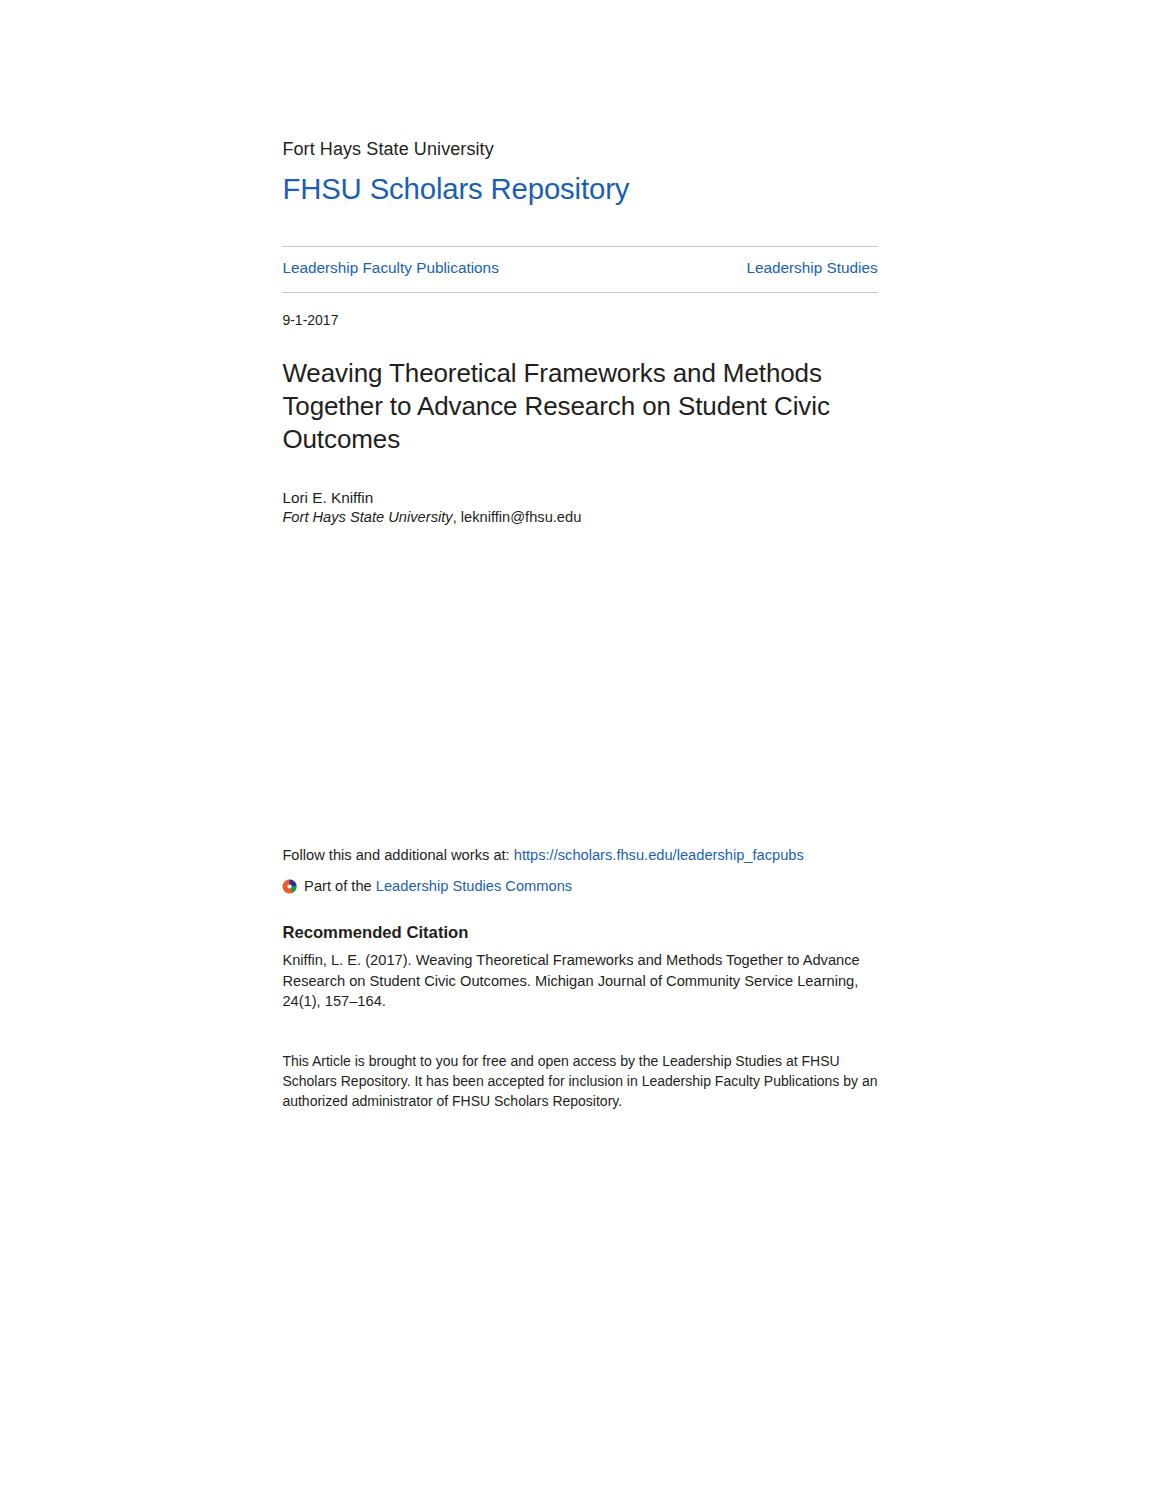Fort Hays State University
FHSU Scholars Repository
Leadership Faculty Publications
Leadership Studies
9-1-2017
Weaving Theoretical Frameworks and Methods Together to Advance Research on Student Civic Outcomes
Lori E. Kniffin
Fort Hays State University, lekniffin@fhsu.edu
Follow this and additional works at: https://scholars.fhsu.edu/leadership_facpubs
Part of the Leadership Studies Commons
Recommended Citation
Kniffin, L. E. (2017). Weaving Theoretical Frameworks and Methods Together to Advance Research on Student Civic Outcomes. Michigan Journal of Community Service Learning, 24(1), 157–164.
This Article is brought to you for free and open access by the Leadership Studies at FHSU Scholars Repository. It has been accepted for inclusion in Leadership Faculty Publications by an authorized administrator of FHSU Scholars Repository.